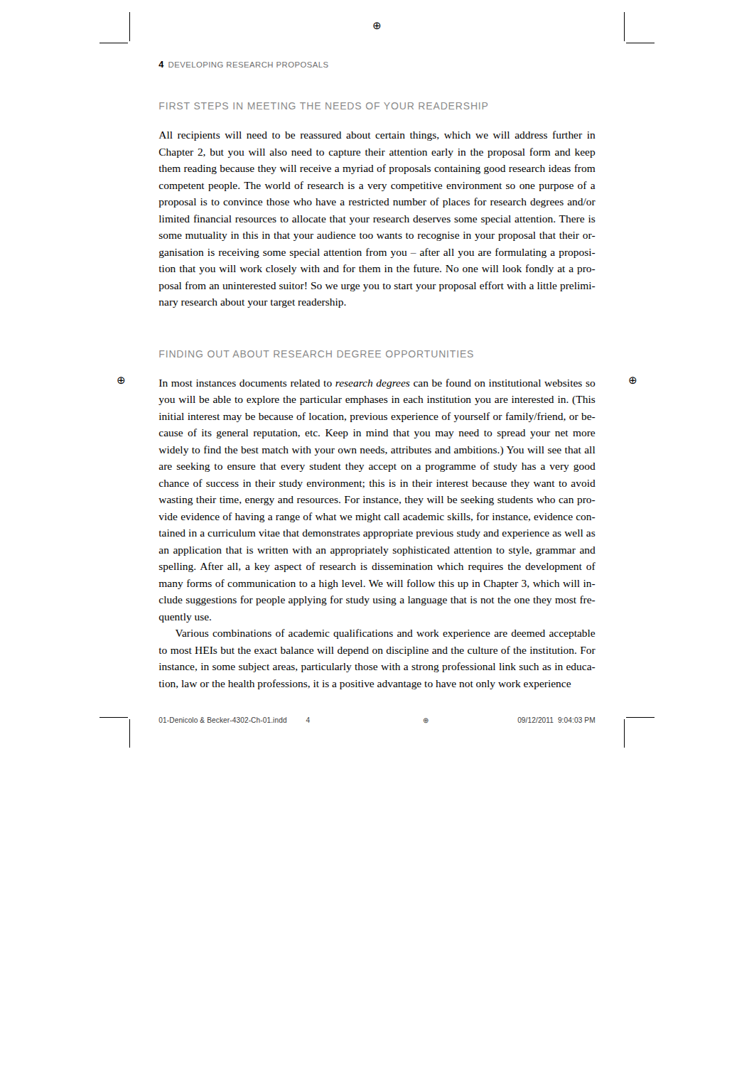⊕ ⊕ ⊕
4 DEVELOPING RESEARCH PROPOSALS
FIRST STEPS IN MEETING THE NEEDS OF YOUR READERSHIP
All recipients will need to be reassured about certain things, which we will address further in Chapter 2, but you will also need to capture their attention early in the proposal form and keep them reading because they will receive a myriad of proposals containing good research ideas from competent people. The world of research is a very competitive environment so one purpose of a proposal is to convince those who have a restricted number of places for research degrees and/or limited financial resources to allocate that your research deserves some special attention. There is some mutuality in this in that your audience too wants to recognise in your proposal that their organisation is receiving some special attention from you – after all you are formulating a proposition that you will work closely with and for them in the future. No one will look fondly at a proposal from an uninterested suitor! So we urge you to start your proposal effort with a little preliminary research about your target readership.
FINDING OUT ABOUT RESEARCH DEGREE OPPORTUNITIES
In most instances documents related to research degrees can be found on institutional websites so you will be able to explore the particular emphases in each institution you are interested in. (This initial interest may be because of location, previous experience of yourself or family/friend, or because of its general reputation, etc. Keep in mind that you may need to spread your net more widely to find the best match with your own needs, attributes and ambitions.) You will see that all are seeking to ensure that every student they accept on a programme of study has a very good chance of success in their study environment; this is in their interest because they want to avoid wasting their time, energy and resources. For instance, they will be seeking students who can provide evidence of having a range of what we might call academic skills, for instance, evidence contained in a curriculum vitae that demonstrates appropriate previous study and experience as well as an application that is written with an appropriately sophisticated attention to style, grammar and spelling. After all, a key aspect of research is dissemination which requires the development of many forms of communication to a high level. We will follow this up in Chapter 3, which will include suggestions for people applying for study using a language that is not the one they most frequently use.
Various combinations of academic qualifications and work experience are deemed acceptable to most HEIs but the exact balance will depend on discipline and the culture of the institution. For instance, in some subject areas, particularly those with a strong professional link such as in education, law or the health professions, it is a positive advantage to have not only work experience
01-Denicolo & Becker-4302-Ch-01.indd4 ⊕ 09/12/2011 9:04:03 PM